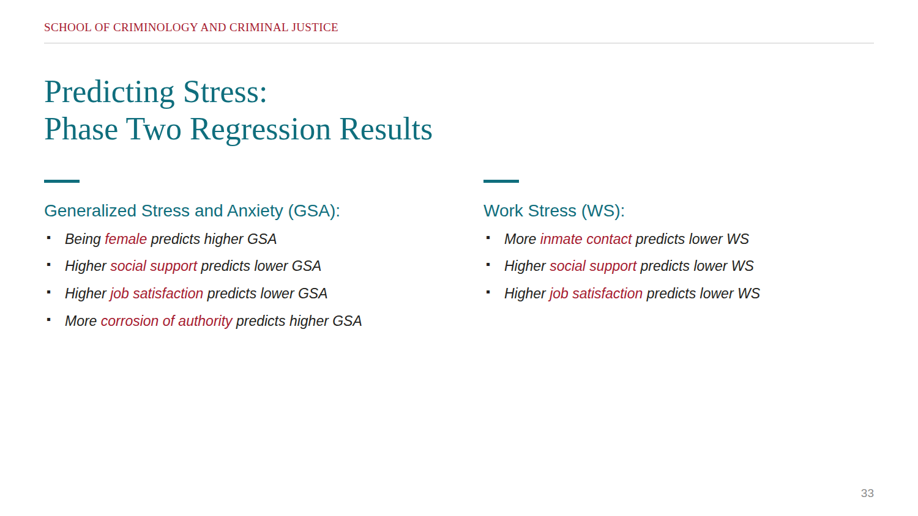School of Criminology and Criminal Justice
Predicting Stress:
Phase Two Regression Results
Generalized Stress and Anxiety (GSA):
Being female predicts higher GSA
Higher social support predicts lower GSA
Higher job satisfaction predicts lower GSA
More corrosion of authority predicts higher GSA
Work Stress (WS):
More inmate contact predicts lower WS
Higher social support predicts lower WS
Higher job satisfaction predicts lower WS
33